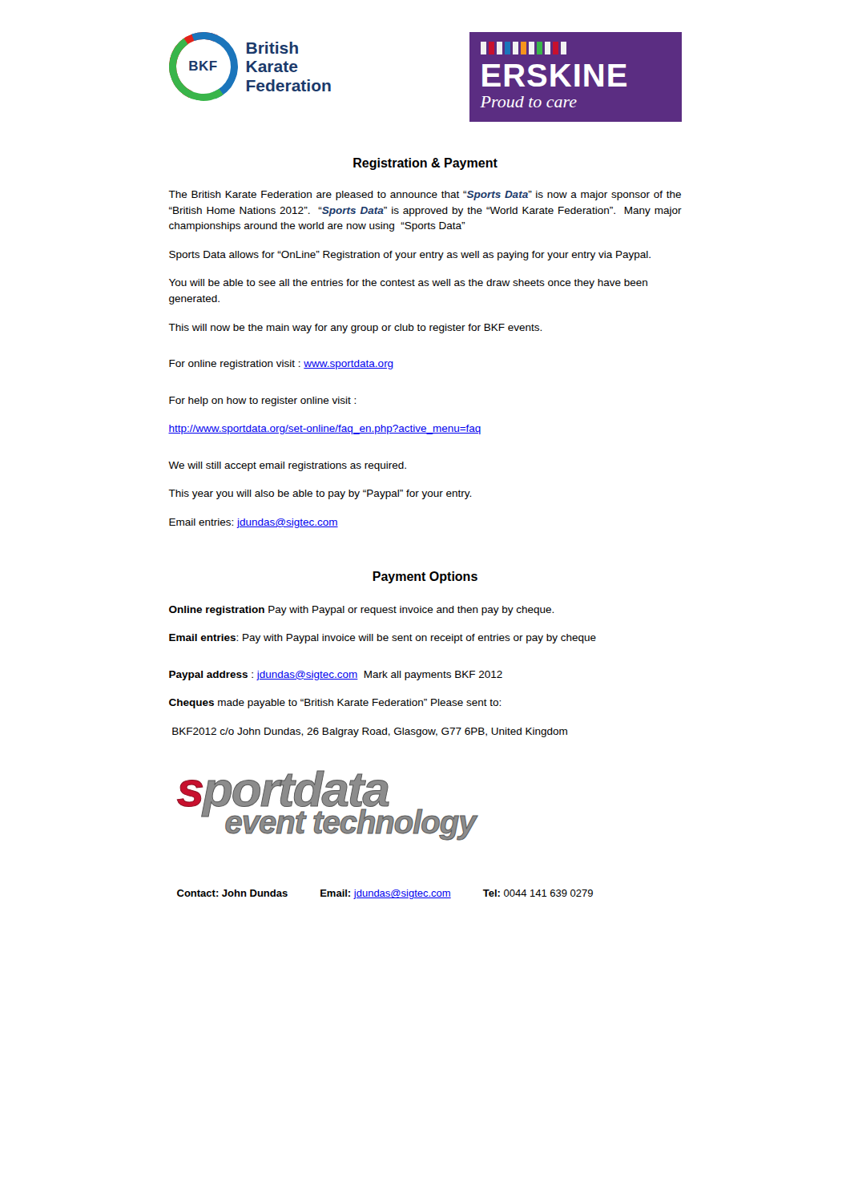BKF
British
Karate
Federation
ERSKINE
Proud to care
Registration & Payment
The British Karate Federation are pleased to announce that “Sports Data” is now a major sponsor of the “British Home Nations 2012”. “Sports Data” is approved by the “World Karate Federation”. Many major championships around the world are now using “Sports Data”
Sports Data allows for “OnLine” Registration of your entry as well as paying for your entry via Paypal.
You will be able to see all the entries for the contest as well as the draw sheets once they have been generated.
This will now be the main way for any group or club to register for BKF events.
For online registration visit : www.sportdata.org
For help on how to register online visit :
http://www.sportdata.org/set-online/faq_en.php?active_menu=faq
We will still accept email registrations as required.
This year you will also be able to pay by “Paypal” for your entry.
Email entries: jdundas@sigtec.com
Payment Options
Online registration Pay with Paypal or request invoice and then pay by cheque.
Email entries: Pay with Paypal invoice will be sent on receipt of entries or pay by cheque
Paypal address : jdundas@sigtec.com Mark all payments BKF 2012
Cheques made payable to “British Karate Federation” Please sent to:
BKF2012 c/o John Dundas, 26 Balgray Road, Glasgow, G77 6PB, United Kingdom
sportdata
event technology
Contact: John Dundas Email: jdundas@sigtec.com Tel: 0044 141 639 0279